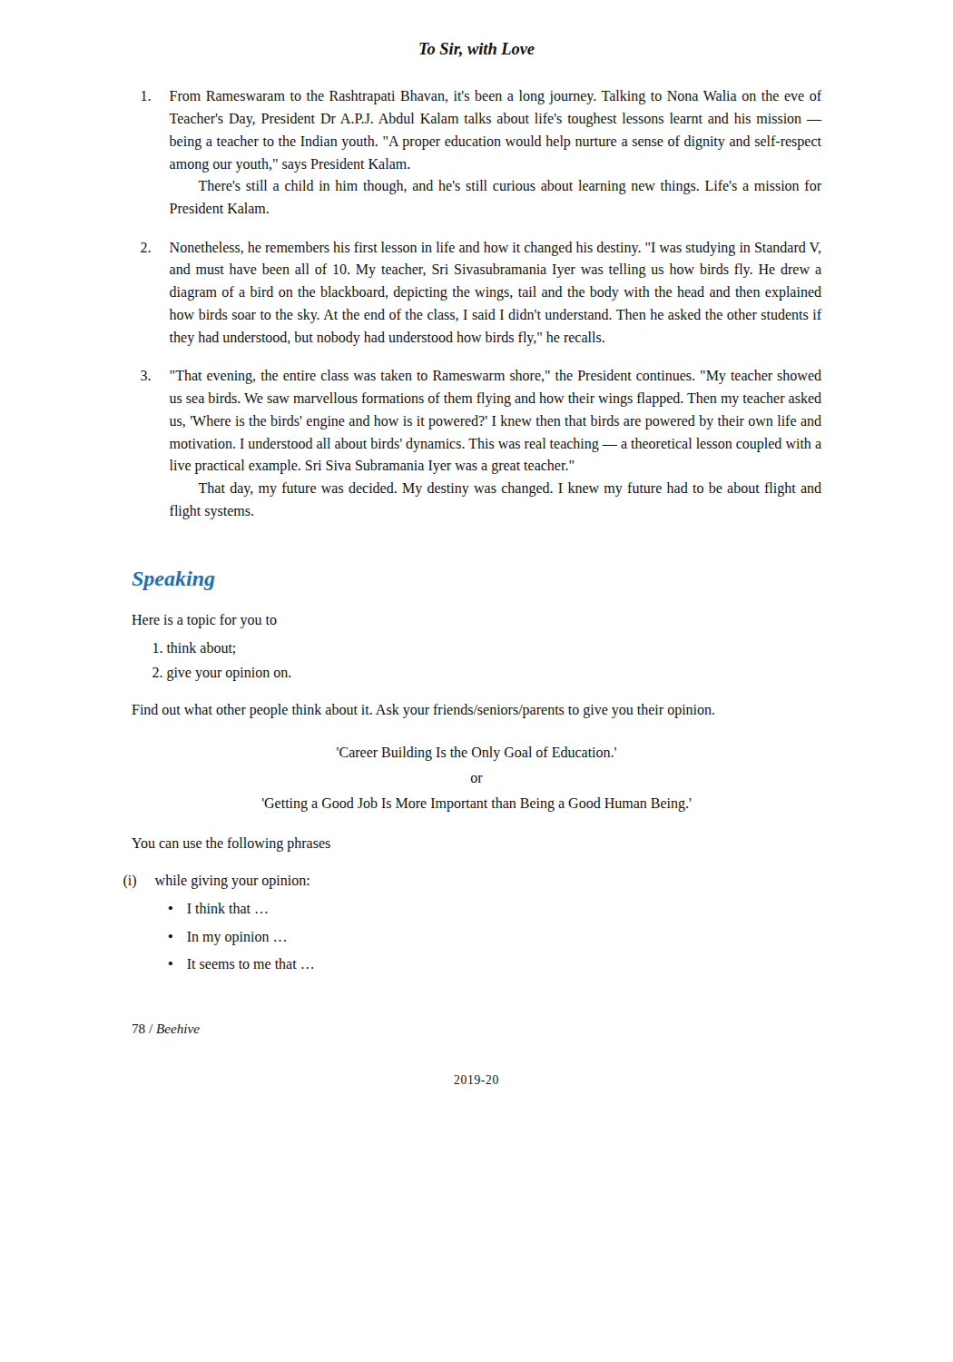To Sir, with Love
From Rameswaram to the Rashtrapati Bhavan, it's been a long journey. Talking to Nona Walia on the eve of Teacher's Day, President Dr A.P.J. Abdul Kalam talks about life's toughest lessons learnt and his mission — being a teacher to the Indian youth. "A proper education would help nurture a sense of dignity and self-respect among our youth," says President Kalam.
There's still a child in him though, and he's still curious about learning new things. Life's a mission for President Kalam.
Nonetheless, he remembers his first lesson in life and how it changed his destiny. "I was studying in Standard V, and must have been all of 10. My teacher, Sri Sivasubramania Iyer was telling us how birds fly. He drew a diagram of a bird on the blackboard, depicting the wings, tail and the body with the head and then explained how birds soar to the sky. At the end of the class, I said I didn't understand. Then he asked the other students if they had understood, but nobody had understood how birds fly," he recalls.
"That evening, the entire class was taken to Rameswarm shore," the President continues. "My teacher showed us sea birds. We saw marvellous formations of them flying and how their wings flapped. Then my teacher asked us, 'Where is the birds' engine and how is it powered?' I knew then that birds are powered by their own life and motivation. I understood all about birds' dynamics. This was real teaching — a theoretical lesson coupled with a live practical example. Sri Siva Subramania Iyer was a great teacher."
That day, my future was decided. My destiny was changed. I knew my future had to be about flight and flight systems.
Speaking
Here is a topic for you to
think about;
give your opinion on.
Find out what other people think about it. Ask your friends/seniors/parents to give you their opinion.
'Career Building Is the Only Goal of Education.'
or
'Getting a Good Job Is More Important than Being a Good Human Being.'
You can use the following phrases
while giving your opinion:
I think that …
In my opinion …
It seems to me that …
78 / Beehive
2019-20